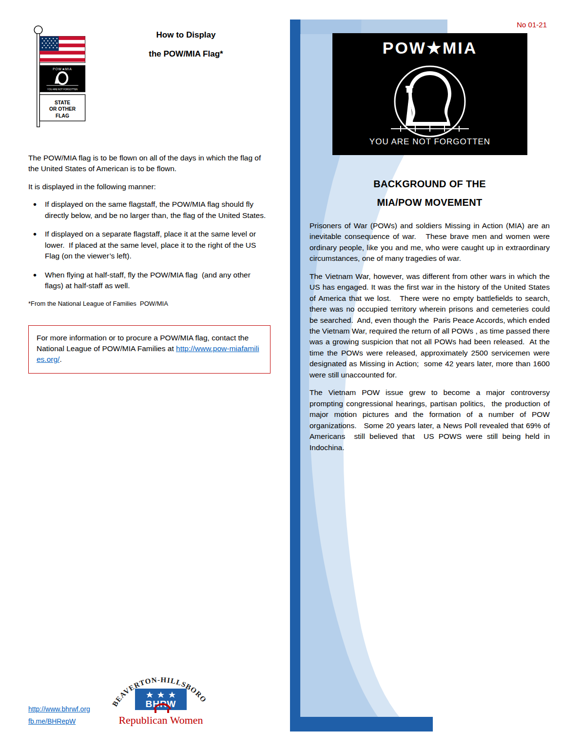POW★MIA YOU ARE NOT FORGOTTEN STATE OR OTHER FLAG
How to Display the POW/MIA Flag*
The POW/MIA flag is to be flown on all of the days in which the flag of the United States of American is to be flown.
It is displayed in the following manner:
If displayed on the same flagstaff, the POW/MIA flag should fly directly below, and be no larger than, the flag of the United States.
If displayed on a separate flagstaff, place it at the same level or lower. If placed at the same level, place it to the right of the US Flag (on the viewer’s left).
When flying at half-staff, fly the POW/MIA flag (and any other flags) at half-staff as well.
*From the National League of Families POW/MIA
For more information or to procure a POW/MIA flag, contact the National League of POW/MIA Families at http://www.pow-miafamilies.org/.
http://www.bhrwf.org
fb.me/BHRepW
BEAVERTON-HILLSBORO BHRW Republican Women
No 01-21
POW★MIA YOU ARE NOT FORGOTTEN
BACKGROUND OF THE MIA/POW MOVEMENT
Prisoners of War (POWs) and soldiers Missing in Action (MIA) are an inevitable consequence of war. These brave men and women were ordinary people, like you and me, who were caught up in extraordinary circumstances, one of many tragedies of war.
The Vietnam War, however, was different from other wars in which the US has engaged. It was the first war in the history of the United States of America that we lost. There were no empty battlefields to search, there was no occupied territory wherein prisons and cemeteries could be searched. And, even though the Paris Peace Accords, which ended the Vietnam War, required the return of all POWs , as time passed there was a growing suspicion that not all POWs had been released. At the time the POWs were released, approximately 2500 servicemen were designated as Missing in Action; some 42 years later, more than 1600 were still unaccounted for.
The Vietnam POW issue grew to become a major controversy prompting congressional hearings, partisan politics, the production of major motion pictures and the formation of a number of POW organizations. Some 20 years later, a News Poll revealed that 69% of Americans still believed that US POWS were still being held in Indochina.